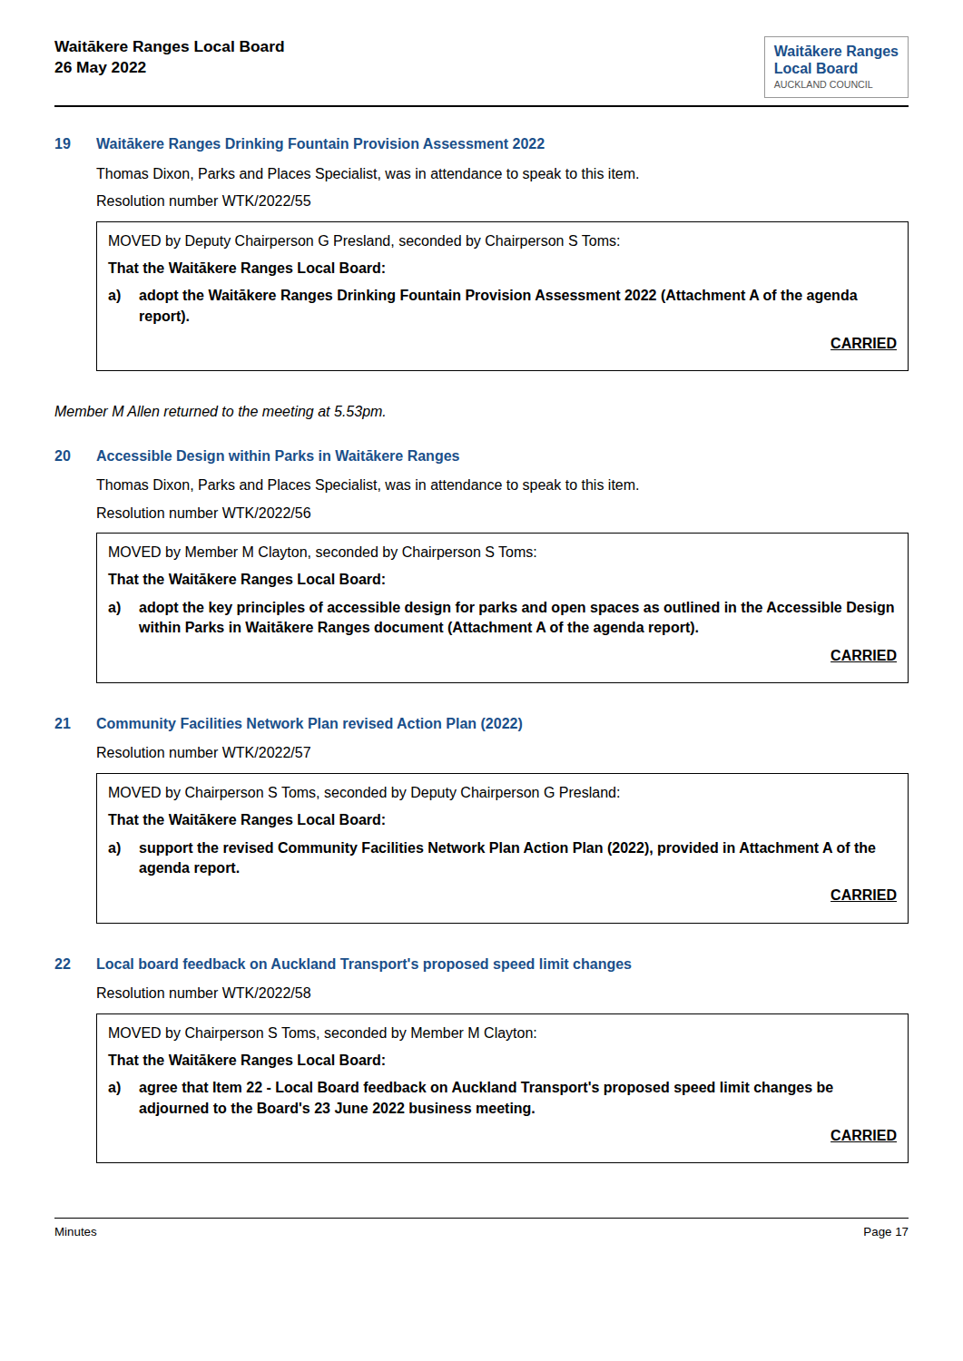Waitākere Ranges Local Board
26 May 2022
Waitākere Ranges
Local Board
AUCKLAND COUNCIL
19 Waitākere Ranges Drinking Fountain Provision Assessment 2022
Thomas Dixon, Parks and Places Specialist, was in attendance to speak to this item.
Resolution number WTK/2022/55
MOVED by Deputy Chairperson G Presland, seconded by Chairperson S Toms:
That the Waitākere Ranges Local Board:
a) adopt the Waitākere Ranges Drinking Fountain Provision Assessment 2022 (Attachment A of the agenda report).
CARRIED
Member M Allen returned to the meeting at 5.53pm.
20 Accessible Design within Parks in Waitākere Ranges
Thomas Dixon, Parks and Places Specialist, was in attendance to speak to this item.
Resolution number WTK/2022/56
MOVED by Member M Clayton, seconded by Chairperson S Toms:
That the Waitākere Ranges Local Board:
a) adopt the key principles of accessible design for parks and open spaces as outlined in the Accessible Design within Parks in Waitākere Ranges document (Attachment A of the agenda report).
CARRIED
21 Community Facilities Network Plan revised Action Plan (2022)
Resolution number WTK/2022/57
MOVED by Chairperson S Toms, seconded by Deputy Chairperson G Presland:
That the Waitākere Ranges Local Board:
a) support the revised Community Facilities Network Plan Action Plan (2022), provided in Attachment A of the agenda report.
CARRIED
22 Local board feedback on Auckland Transport's proposed speed limit changes
Resolution number WTK/2022/58
MOVED by Chairperson S Toms, seconded by Member M Clayton:
That the Waitākere Ranges Local Board:
a) agree that Item 22 - Local Board feedback on Auckland Transport's proposed speed limit changes be adjourned to the Board's 23 June 2022 business meeting.
CARRIED
Minutes Page 17